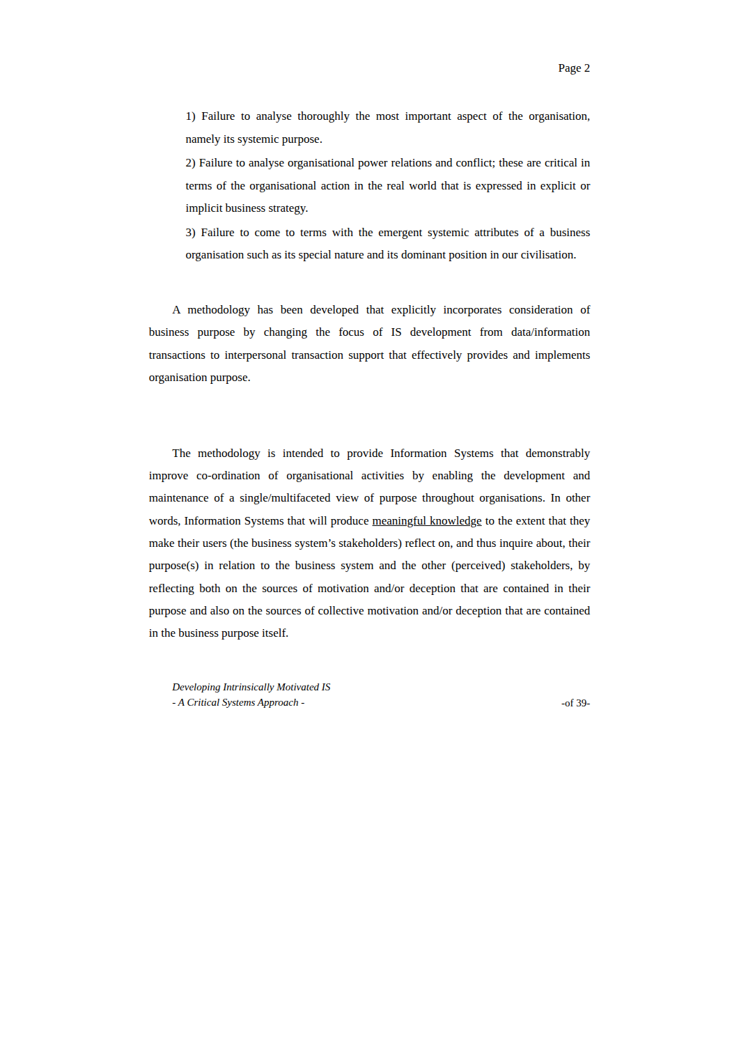Page 2
1) Failure to analyse thoroughly the most important aspect of the organisation, namely its systemic purpose.
2) Failure to analyse organisational power relations and conflict; these are critical in terms of the organisational action in the real world that is expressed in explicit or implicit business strategy.
3) Failure to come to terms with the emergent systemic attributes of a business organisation such as its special nature and its dominant position in our civilisation.
A methodology has been developed that explicitly incorporates consideration of business purpose by changing the focus of IS development from data/information transactions to interpersonal transaction support that effectively provides and implements organisation purpose.
The methodology is intended to provide Information Systems that demonstrably improve co-ordination of organisational activities by enabling the development and maintenance of a single/multifaceted view of purpose throughout organisations. In other words, Information Systems that will produce meaningful knowledge to the extent that they make their users (the business system’s stakeholders) reflect on, and thus inquire about, their purpose(s) in relation to the business system and the other (perceived) stakeholders, by reflecting both on the sources of motivation and/or deception that are contained in their purpose and also on the sources of collective motivation and/or deception that are contained in the business purpose itself.
Developing Intrinsically Motivated IS
- A Critical Systems Approach -
-of 39-